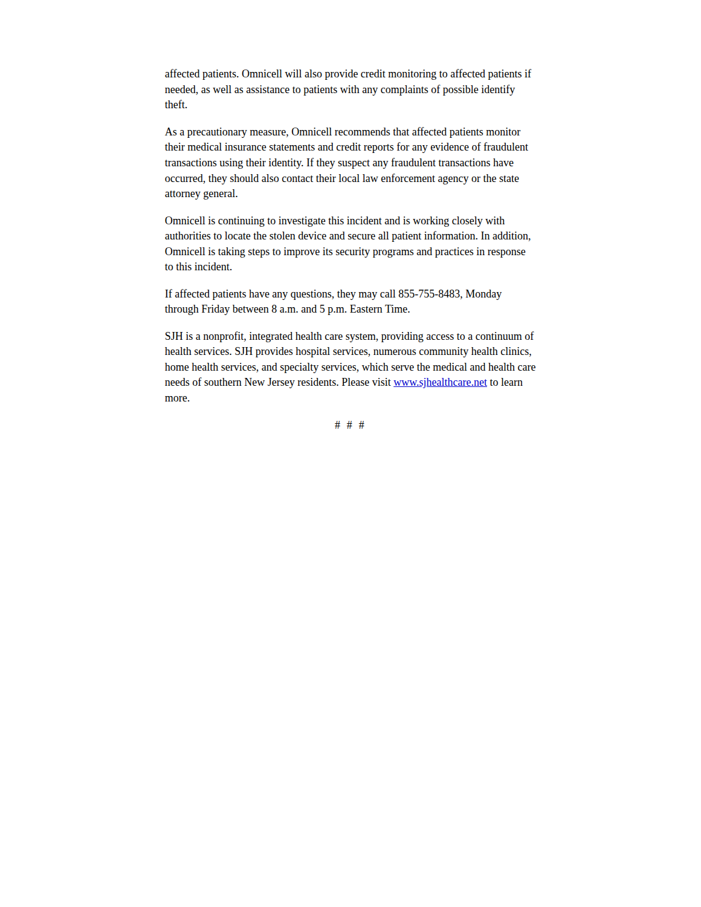affected patients. Omnicell will also provide credit monitoring to affected patients if needed, as well as assistance to patients with any complaints of possible identify theft.
As a precautionary measure, Omnicell recommends that affected patients monitor their medical insurance statements and credit reports for any evidence of fraudulent transactions using their identity. If they suspect any fraudulent transactions have occurred, they should also contact their local law enforcement agency or the state attorney general.
Omnicell is continuing to investigate this incident and is working closely with authorities to locate the stolen device and secure all patient information. In addition, Omnicell is taking steps to improve its security programs and practices in response to this incident.
If affected patients have any questions, they may call 855-755-8483, Monday through Friday between 8 a.m. and 5 p.m. Eastern Time.
SJH is a nonprofit, integrated health care system, providing access to a continuum of health services. SJH provides hospital services, numerous community health clinics, home health services, and specialty services, which serve the medical and health care needs of southern New Jersey residents. Please visit www.sjhealthcare.net to learn more.
# # #